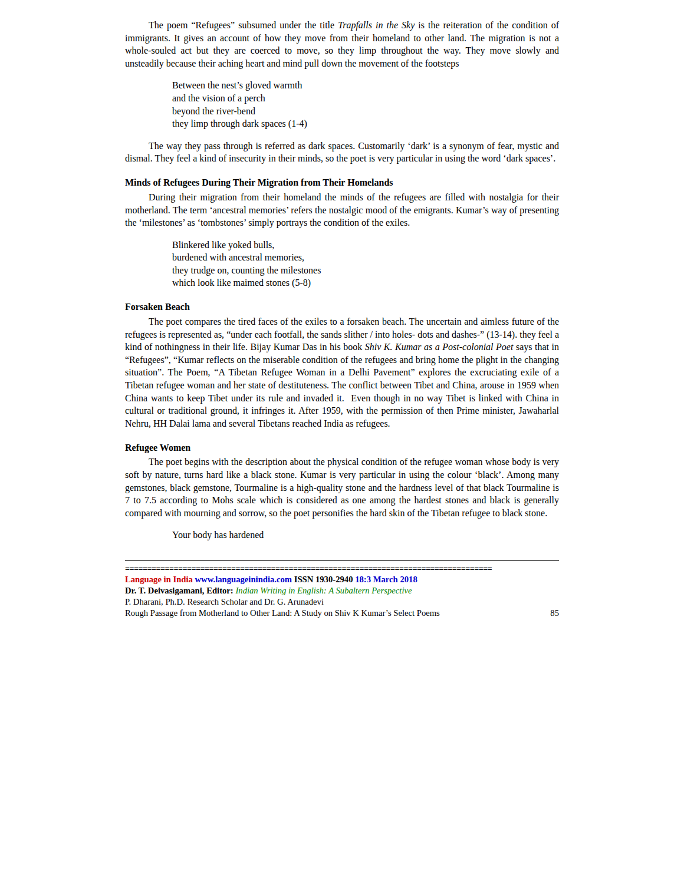The poem “Refugees” subsumed under the title Trapfalls in the Sky is the reiteration of the condition of immigrants. It gives an account of how they move from their homeland to other land. The migration is not a whole-souled act but they are coerced to move, so they limp throughout the way. They move slowly and unsteadily because their aching heart and mind pull down the movement of the footsteps
Between the nest’s gloved warmth
and the vision of a perch
beyond the river-bend
they limp through dark spaces (1-4)
The way they pass through is referred as dark spaces. Customarily ‘dark’ is a synonym of fear, mystic and dismal. They feel a kind of insecurity in their minds, so the poet is very particular in using the word ‘dark spaces’.
Minds of Refugees During Their Migration from Their Homelands
During their migration from their homeland the minds of the refugees are filled with nostalgia for their motherland. The term ‘ancestral memories’ refers the nostalgic mood of the emigrants. Kumar’s way of presenting the ‘milestones’ as ‘tombstones’ simply portrays the condition of the exiles.
Blinkered like yoked bulls,
burdened with ancestral memories,
they trudge on, counting the milestones
which look like maimed stones (5-8)
Forsaken Beach
The poet compares the tired faces of the exiles to a forsaken beach. The uncertain and aimless future of the refugees is represented as, “under each footfall, the sands slither / into holes- dots and dashes-” (13-14). they feel a kind of nothingness in their life. Bijay Kumar Das in his book Shiv K. Kumar as a Post-colonial Poet says that in “Refugees”, “Kumar reflects on the miserable condition of the refugees and bring home the plight in the changing situation”. The Poem, “A Tibetan Refugee Woman in a Delhi Pavement” explores the excruciating exile of a Tibetan refugee woman and her state of destituteness. The conflict between Tibet and China, arouse in 1959 when China wants to keep Tibet under its rule and invaded it. Even though in no way Tibet is linked with China in cultural or traditional ground, it infringes it. After 1959, with the permission of then Prime minister, Jawaharlal Nehru, HH Dalai lama and several Tibetans reached India as refugees.
Refugee Women
The poet begins with the description about the physical condition of the refugee woman whose body is very soft by nature, turns hard like a black stone. Kumar is very particular in using the colour ‘black’. Among many gemstones, black gemstone, Tourmaline is a high-quality stone and the hardness level of that black Tourmaline is 7 to 7.5 according to Mohs scale which is considered as one among the hardest stones and black is generally compared with mourning and sorrow, so the poet personifies the hard skin of the Tibetan refugee to black stone.
Your body has hardened
===================================================================================
Language in India www.languageinindia.com ISSN 1930-2940 18:3 March 2018
Dr. T. Deivasigamani, Editor: Indian Writing in English: A Subaltern Perspective
P. Dharani, Ph.D. Research Scholar and Dr. G. Arunadevi
Rough Passage from Motherland to Other Land: A Study on Shiv K Kumar’s Select Poems85